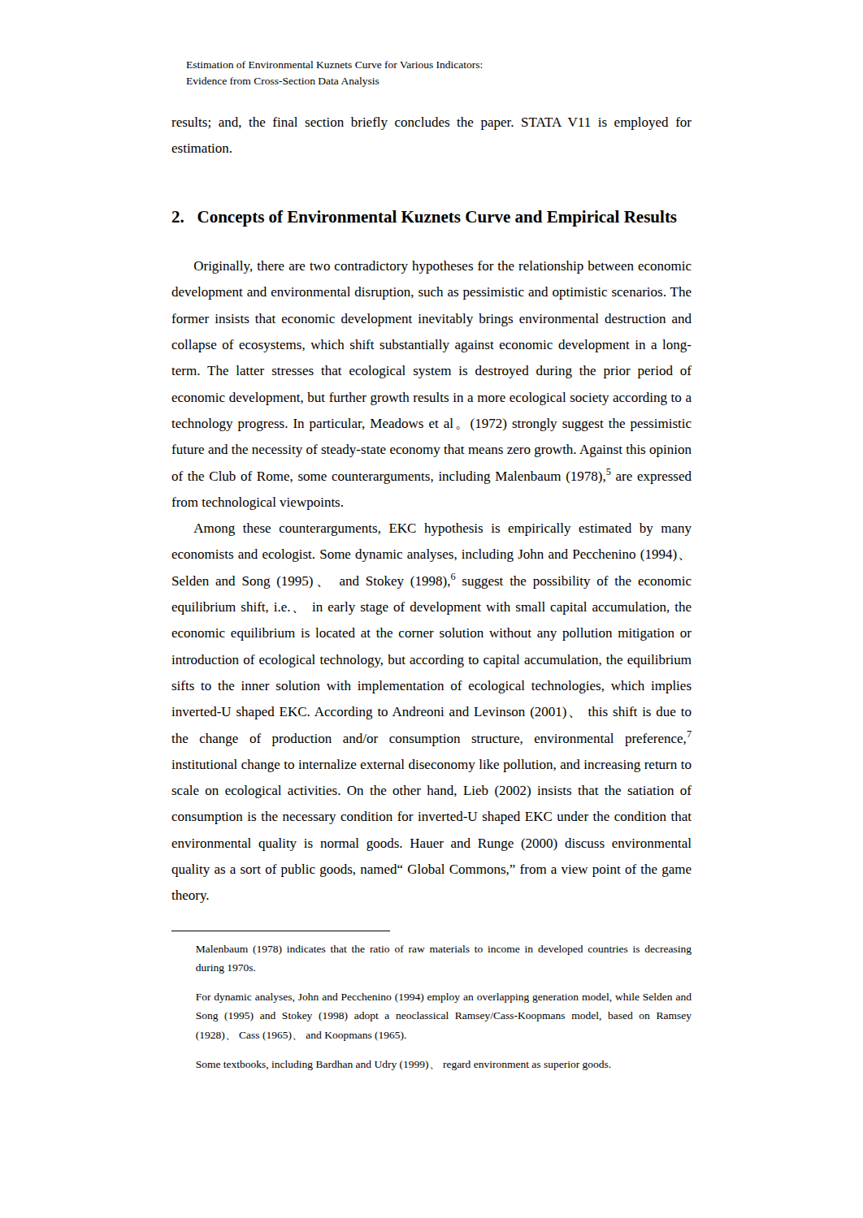Estimation of Environmental Kuznets Curve for Various Indicators:
Evidence from Cross-Section Data Analysis
　
results; and, the final section briefly concludes the paper. STATA V11 is employed for estimation.
2. Concepts of Environmental Kuznets Curve and Empirical Results
Originally, there are two contradictory hypotheses for the relationship between economic development and environmental disruption, such as pessimistic and optimistic scenarios. The former insists that economic development inevitably brings environmental destruction and collapse of ecosystems, which shift substantially against economic development in a long-term. The latter stresses that ecological system is destroyed during the prior period of economic development, but further growth results in a more ecological society according to a technology progress. In particular, Meadows et al。(1972) strongly suggest the pessimistic future and the necessity of steady-state economy that means zero growth. Against this opinion of the Club of Rome, some counterarguments, including Malenbaum (1978),5 are expressed from technological viewpoints.
Among these counterarguments, EKC hypothesis is empirically estimated by many economists and ecologist. Some dynamic analyses, including John and Pecchenino (1994)、 Selden and Song (1995)、 and Stokey (1998),6 suggest the possibility of the economic equilibrium shift, i.e.、 in early stage of development with small capital accumulation, the economic equilibrium is located at the corner solution without any pollution mitigation or introduction of ecological technology, but according to capital accumulation, the equilibrium sifts to the inner solution with implementation of ecological technologies, which implies inverted-U shaped EKC. According to Andreoni and Levinson (2001)、 this shift is due to the change of production and/or consumption structure, environmental preference,7 institutional change to internalize external diseconomy like pollution, and increasing return to scale on ecological activities. On the other hand, Lieb (2002) insists that the satiation of consumption is the necessary condition for inverted-U shaped EKC under the condition that environmental quality is normal goods. Hauer and Runge (2000) discuss environmental quality as a sort of public goods, named“ Global Commons,” from a view point of the game theory.
　
Malenbaum (1978) indicates that the ratio of raw materials to income in developed countries is decreasing during 1970s.
　
For dynamic analyses, John and Pecchenino (1994) employ an overlapping generation model, while Selden and Song (1995) and Stokey (1998) adopt a neoclassical Ramsey/Cass-Koopmans model, based on Ramsey (1928)、 Cass (1965)、 and Koopmans (1965).
　
Some textbooks, including Bardhan and Udry (1999)、 regard environment as superior goods.